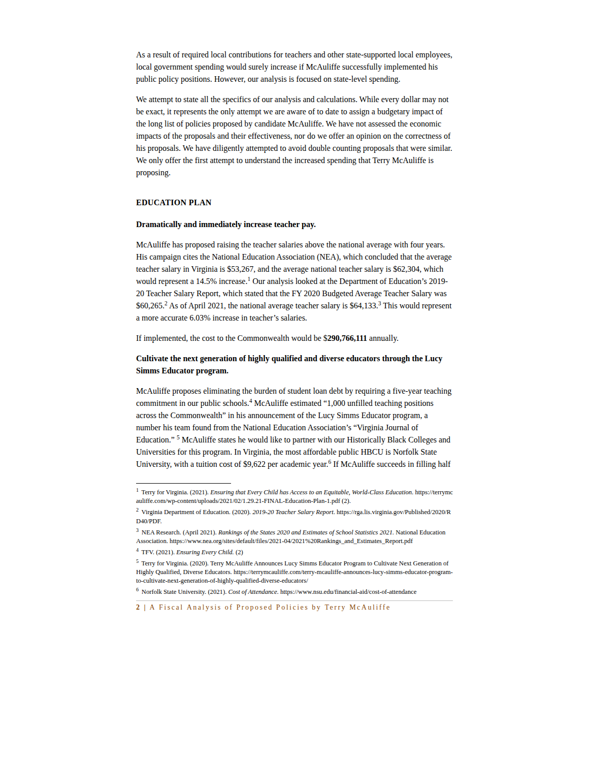As a result of required local contributions for teachers and other state-supported local employees, local government spending would surely increase if McAuliffe successfully implemented his public policy positions. However, our analysis is focused on state-level spending.
We attempt to state all the specifics of our analysis and calculations. While every dollar may not be exact, it represents the only attempt we are aware of to date to assign a budgetary impact of the long list of policies proposed by candidate McAuliffe. We have not assessed the economic impacts of the proposals and their effectiveness, nor do we offer an opinion on the correctness of his proposals. We have diligently attempted to avoid double counting proposals that were similar. We only offer the first attempt to understand the increased spending that Terry McAuliffe is proposing.
EDUCATION PLAN
Dramatically and immediately increase teacher pay.
McAuliffe has proposed raising the teacher salaries above the national average with four years. His campaign cites the National Education Association (NEA), which concluded that the average teacher salary in Virginia is $53,267, and the average national teacher salary is $62,304, which would represent a 14.5% increase.1 Our analysis looked at the Department of Education’s 2019-20 Teacher Salary Report, which stated that the FY 2020 Budgeted Average Teacher Salary was $60,265.2 As of April 2021, the national average teacher salary is $64,133.3 This would represent a more accurate 6.03% increase in teacher’s salaries.
If implemented, the cost to the Commonwealth would be $290,766,111 annually.
Cultivate the next generation of highly qualified and diverse educators through the Lucy Simms Educator program.
McAuliffe proposes eliminating the burden of student loan debt by requiring a five-year teaching commitment in our public schools.4 McAuliffe estimated “1,000 unfilled teaching positions across the Commonwealth” in his announcement of the Lucy Simms Educator program, a number his team found from the National Education Association’s “Virginia Journal of Education.” 5 McAuliffe states he would like to partner with our Historically Black Colleges and Universities for this program. In Virginia, the most affordable public HBCU is Norfolk State University, with a tuition cost of $9,622 per academic year.6 If McAuliffe succeeds in filling half
1 Terry for Virginia. (2021). Ensuring that Every Child has Access to an Equitable, World-Class Education. https://terrymcauliffe.com/wp-content/uploads/2021/02/1.29.21-FINAL-Education-Plan-1.pdf (2).
2 Virginia Department of Education. (2020). 2019-20 Teacher Salary Report. https://rga.lis.virginia.gov/Published/2020/RD40/PDF.
3 NEA Research. (April 2021). Rankings of the States 2020 and Estimates of School Statistics 2021. National Education Association. https://www.nea.org/sites/default/files/2021-04/2021%20Rankings_and_Estimates_Report.pdf
4 TFV. (2021). Ensuring Every Child. (2)
5 Terry for Virginia. (2020). Terry McAuliffe Announces Lucy Simms Educator Program to Cultivate Next Generation of Highly Qualified, Diverse Educators. https://terrymcauliffe.com/terry-mcauliffe-announces-lucy-simms-educator-program-to-cultivate-next-generation-of-highly-qualified-diverse-educators/
6 Norfolk State University. (2021). Cost of Attendance. https://www.nsu.edu/financial-aid/cost-of-attendance
2 | A Fiscal Analysis of Proposed Policies by Terry McAuliffe